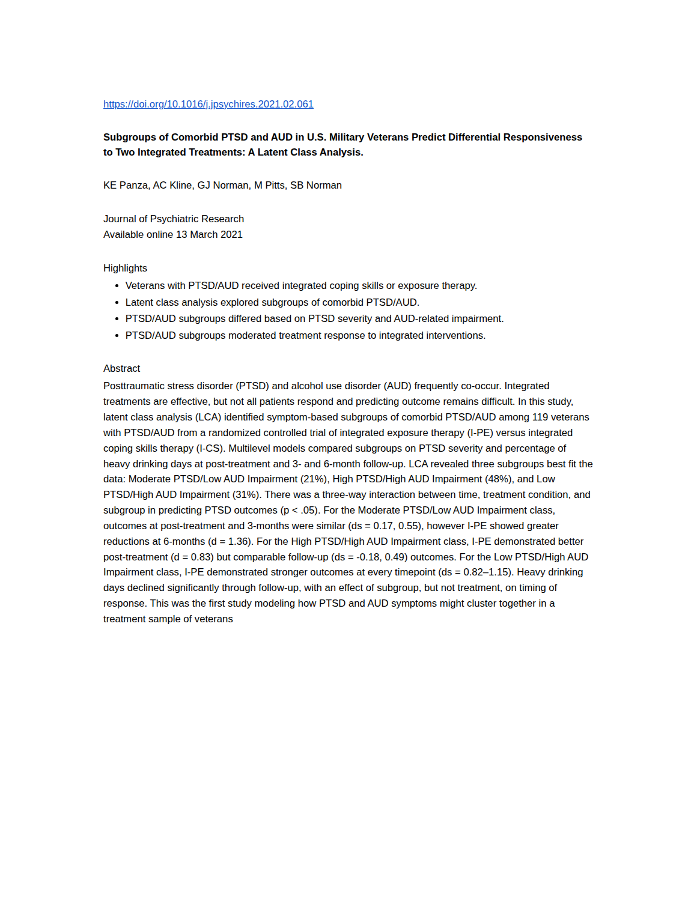https://doi.org/10.1016/j.jpsychires.2021.02.061
Subgroups of Comorbid PTSD and AUD in U.S. Military Veterans Predict Differential Responsiveness to Two Integrated Treatments: A Latent Class Analysis.
KE Panza, AC Kline, GJ Norman, M Pitts, SB Norman
Journal of Psychiatric Research
Available online 13 March 2021
Highlights
Veterans with PTSD/AUD received integrated coping skills or exposure therapy.
Latent class analysis explored subgroups of comorbid PTSD/AUD.
PTSD/AUD subgroups differed based on PTSD severity and AUD-related impairment.
PTSD/AUD subgroups moderated treatment response to integrated interventions.
Abstract
Posttraumatic stress disorder (PTSD) and alcohol use disorder (AUD) frequently co-occur. Integrated treatments are effective, but not all patients respond and predicting outcome remains difficult. In this study, latent class analysis (LCA) identified symptom-based subgroups of comorbid PTSD/AUD among 119 veterans with PTSD/AUD from a randomized controlled trial of integrated exposure therapy (I-PE) versus integrated coping skills therapy (I-CS). Multilevel models compared subgroups on PTSD severity and percentage of heavy drinking days at post-treatment and 3- and 6-month follow-up. LCA revealed three subgroups best fit the data: Moderate PTSD/Low AUD Impairment (21%), High PTSD/High AUD Impairment (48%), and Low PTSD/High AUD Impairment (31%). There was a three-way interaction between time, treatment condition, and subgroup in predicting PTSD outcomes (p < .05). For the Moderate PTSD/Low AUD Impairment class, outcomes at post-treatment and 3-months were similar (ds = 0.17, 0.55), however I-PE showed greater reductions at 6-months (d = 1.36). For the High PTSD/High AUD Impairment class, I-PE demonstrated better post-treatment (d = 0.83) but comparable follow-up (ds = -0.18, 0.49) outcomes. For the Low PTSD/High AUD Impairment class, I-PE demonstrated stronger outcomes at every timepoint (ds = 0.82–1.15). Heavy drinking days declined significantly through follow-up, with an effect of subgroup, but not treatment, on timing of response. This was the first study modeling how PTSD and AUD symptoms might cluster together in a treatment sample of veterans